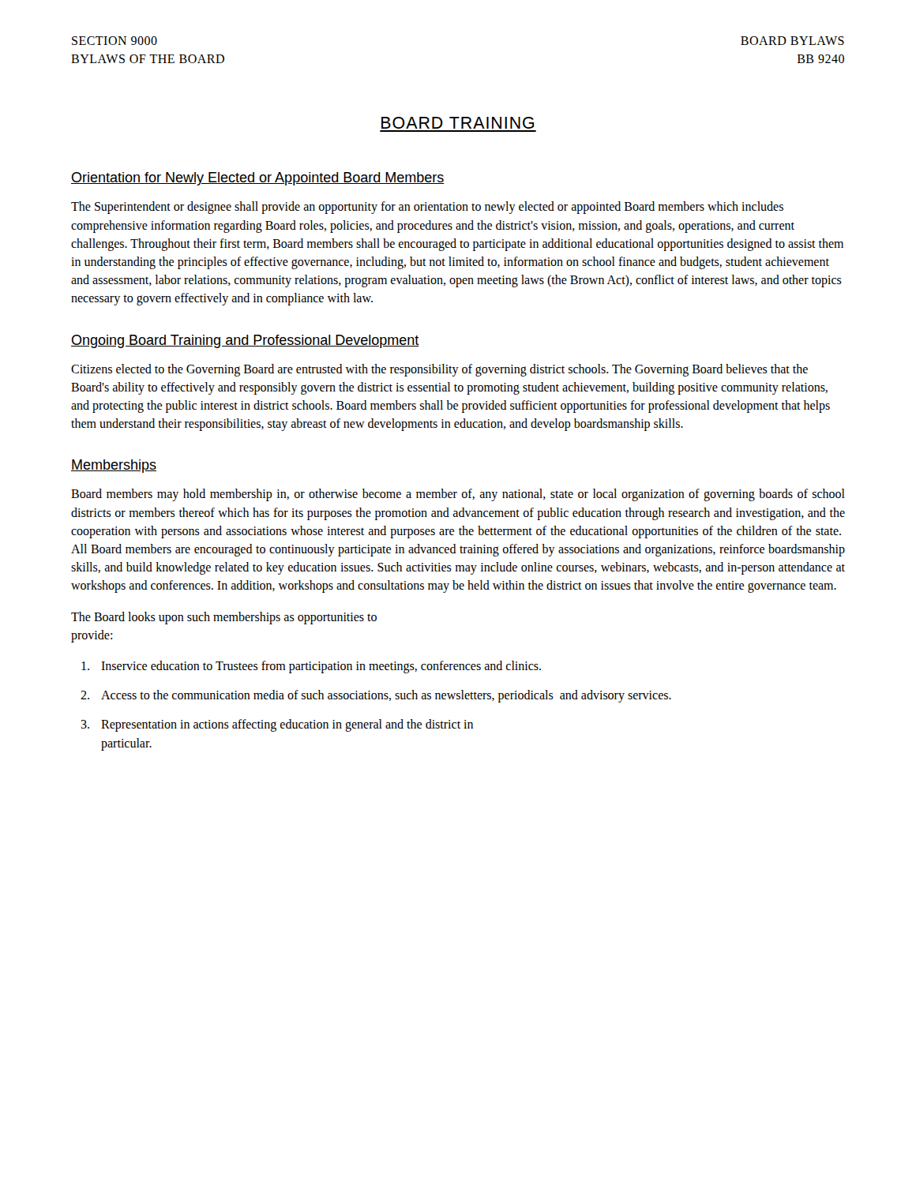SECTION 9000 BYLAWS OF THE BOARD
BOARD BYLAWS BB 9240
BOARD TRAINING
Orientation for Newly Elected or Appointed Board Members
The Superintendent or designee shall provide an opportunity for an orientation to newly elected or appointed Board members which includes comprehensive information regarding Board roles, policies, and procedures and the district's vision, mission, and goals, operations, and current challenges. Throughout their first term, Board members shall be encouraged to participate in additional educational opportunities designed to assist them in understanding the principles of effective governance, including, but not limited to, information on school finance and budgets, student achievement and assessment, labor relations, community relations, program evaluation, open meeting laws (the Brown Act), conflict of interest laws, and other topics necessary to govern effectively and in compliance with law.
Ongoing Board Training and Professional Development
Citizens elected to the Governing Board are entrusted with the responsibility of governing district schools. The Governing Board believes that the Board's ability to effectively and responsibly govern the district is essential to promoting student achievement, building positive community relations, and protecting the public interest in district schools. Board members shall be provided sufficient opportunities for professional development that helps them understand their responsibilities, stay abreast of new developments in education, and develop boardsmanship skills.
Memberships
Board members may hold membership in, or otherwise become a member of, any national, state or local organization of governing boards of school districts or members thereof which has for its purposes the promotion and advancement of public education through research and investigation, and the cooperation with persons and associations whose interest and purposes are the betterment of the educational opportunities of the children of the state. All Board members are encouraged to continuously participate in advanced training offered by associations and organizations, reinforce boardsmanship skills, and build knowledge related to key education issues. Such activities may include online courses, webinars, webcasts, and in-person attendance at workshops and conferences. In addition, workshops and consultations may be held within the district on issues that involve the entire governance team.
The Board looks upon such memberships as opportunities to
provide:
Inservice education to Trustees from participation in meetings, conferences and clinics.
Access to the communication media of such associations, such as newsletters, periodicals and advisory services.
Representation in actions affecting education in general and the district in
particular.